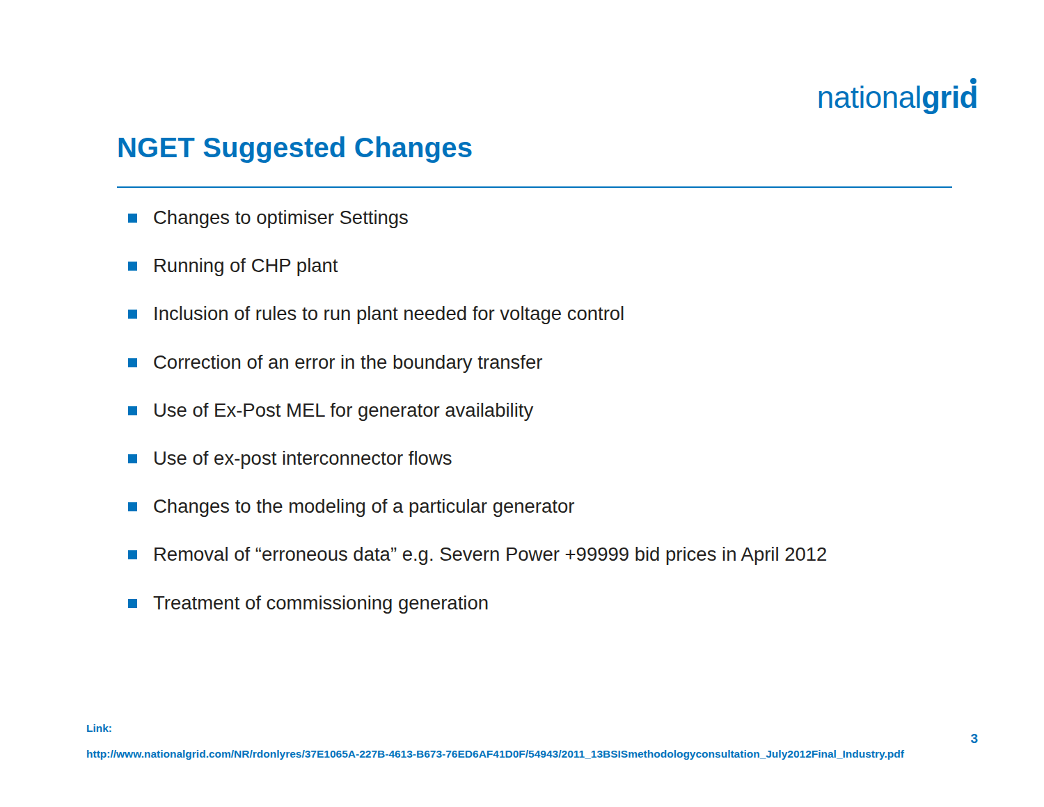nationalgrid
NGET Suggested Changes
Changes to optimiser Settings
Running of CHP plant
Inclusion of rules to run plant needed for voltage control
Correction of an error in the boundary transfer
Use of Ex-Post MEL for generator availability
Use of ex-post interconnector flows
Changes to the modeling of a particular generator
Removal of “erroneous data” e.g. Severn Power +99999 bid prices in April 2012
Treatment of commissioning generation
Link: http://www.nationalgrid.com/NR/rdonlyres/37E1065A-227B-4613-B673-76ED6AF41D0F/54943/2011_13BSISmethodologyconsultation_July2012Final_Industry.pdf
3